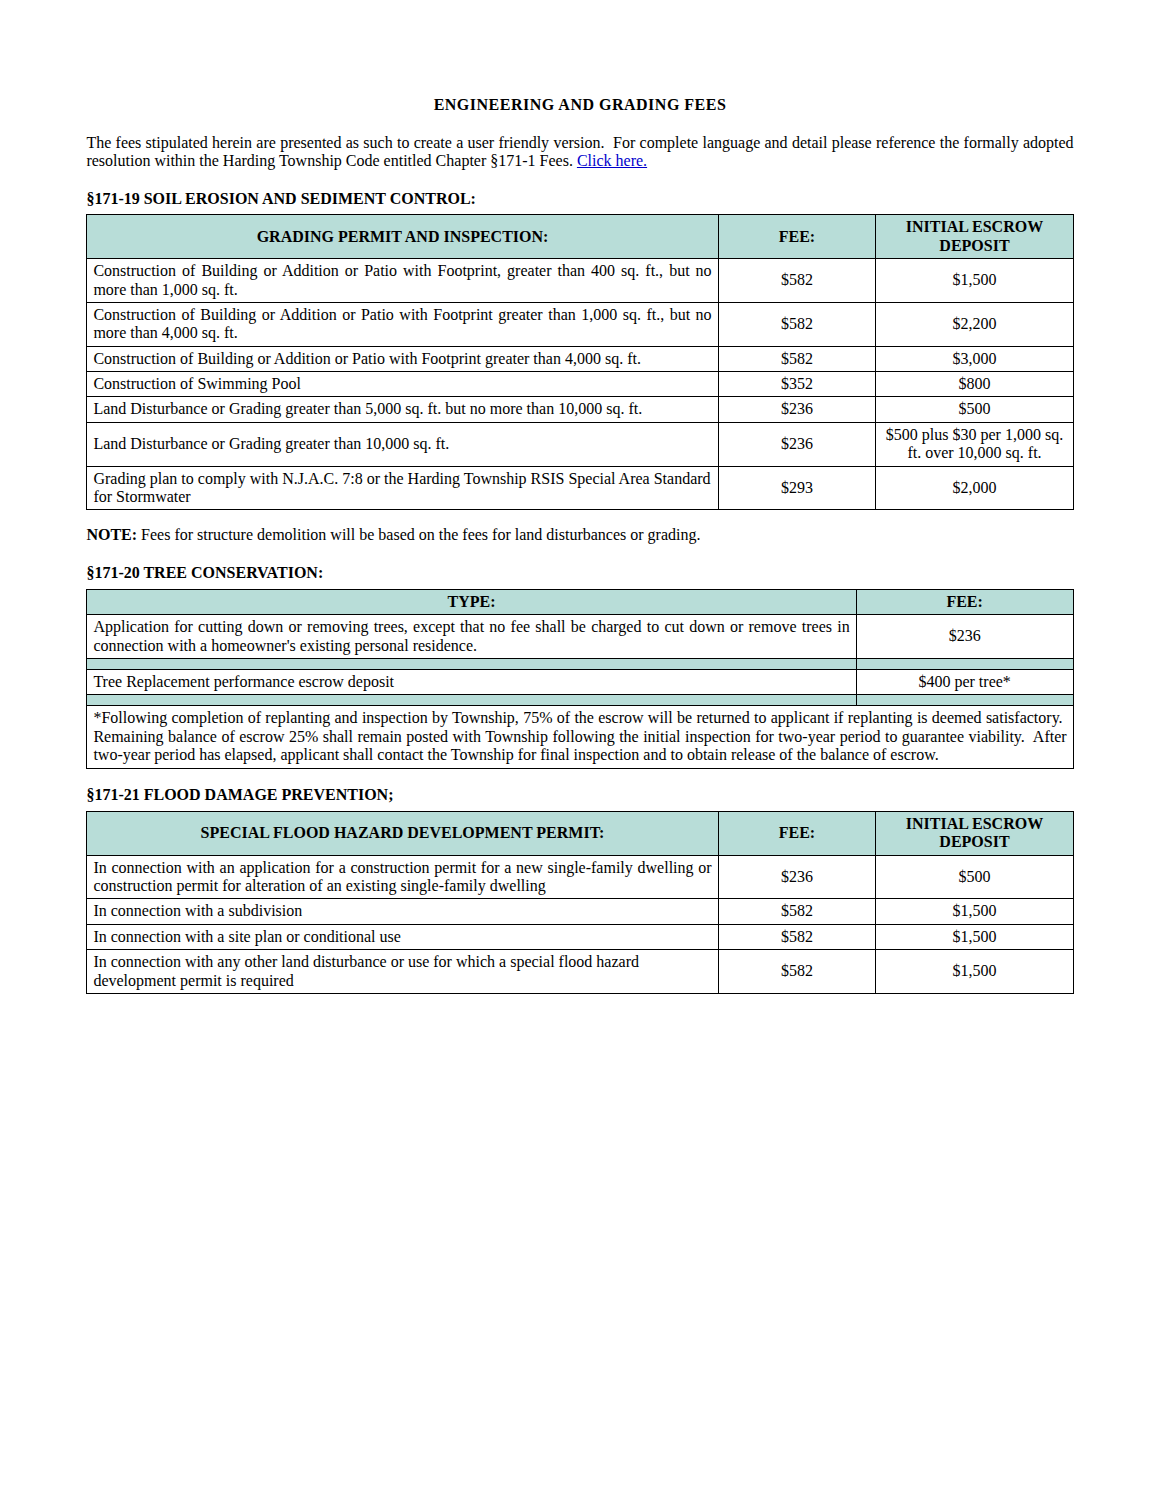ENGINEERING AND GRADING FEES
The fees stipulated herein are presented as such to create a user friendly version. For complete language and detail please reference the formally adopted resolution within the Harding Township Code entitled Chapter §171-1 Fees. Click here.
§171-19 SOIL EROSION AND SEDIMENT CONTROL:
| GRADING PERMIT AND INSPECTION: | FEE: | INITIAL ESCROW DEPOSIT |
| --- | --- | --- |
| Construction of Building or Addition or Patio with Footprint, greater than 400 sq. ft., but no more than 1,000 sq. ft. | $582 | $1,500 |
| Construction of Building or Addition or Patio with Footprint greater than 1,000 sq. ft., but no more than 4,000 sq. ft. | $582 | $2,200 |
| Construction of Building or Addition or Patio with Footprint greater than 4,000 sq. ft. | $582 | $3,000 |
| Construction of Swimming Pool | $352 | $800 |
| Land Disturbance or Grading greater than 5,000 sq. ft. but no more than 10,000 sq. ft. | $236 | $500 |
| Land Disturbance or Grading greater than 10,000 sq. ft. | $236 | $500 plus $30 per 1,000 sq. ft. over 10,000 sq. ft. |
| Grading plan to comply with N.J.A.C. 7:8 or the Harding Township RSIS Special Area Standard for Stormwater | $293 | $2,000 |
NOTE: Fees for structure demolition will be based on the fees for land disturbances or grading.
§171-20 TREE CONSERVATION:
| TYPE: | FEE: |
| --- | --- |
| Application for cutting down or removing trees, except that no fee shall be charged to cut down or remove trees in connection with a homeowner's existing personal residence. | $236 |
| Tree Replacement performance escrow deposit | $400 per tree* |
| *Following completion of replanting and inspection by Township, 75% of the escrow will be returned to applicant if replanting is deemed satisfactory. Remaining balance of escrow 25% shall remain posted with Township following the initial inspection for two-year period to guarantee viability. After two-year period has elapsed, applicant shall contact the Township for final inspection and to obtain release of the balance of escrow. |
§171-21 FLOOD DAMAGE PREVENTION;
| SPECIAL FLOOD HAZARD DEVELOPMENT PERMIT: | FEE: | INITIAL ESCROW DEPOSIT |
| --- | --- | --- |
| In connection with an application for a construction permit for a new single-family dwelling or construction permit for alteration of an existing single-family dwelling | $236 | $500 |
| In connection with a subdivision | $582 | $1,500 |
| In connection with a site plan or conditional use | $582 | $1,500 |
| In connection with any other land disturbance or use for which a special flood hazard development permit is required | $582 | $1,500 |